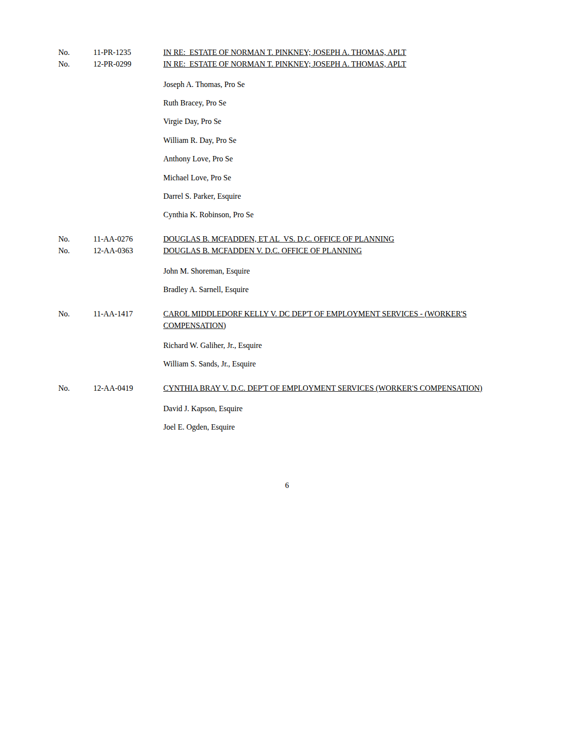| No. | 11-PR-1235 | IN RE: ESTATE OF NORMAN T. PINKNEY; JOSEPH A. THOMAS, APLT |
| No. | 12-PR-0299 | IN RE: ESTATE OF NORMAN T. PINKNEY; JOSEPH A. THOMAS, APLT Joseph A. Thomas, Pro Se Ruth Bracey, Pro Se Virgie Day, Pro Se William R. Day, Pro Se Anthony Love, Pro Se Michael Love, Pro Se Darrel S. Parker, Esquire Cynthia K. Robinson, Pro Se |
| No. | 11-AA-0276 | DOUGLAS B. MCFADDEN, ET AL VS. D.C. OFFICE OF PLANNING |
| No. | 12-AA-0363 | DOUGLAS B. MCFADDEN V. D.C. OFFICE OF PLANNING John M. Shoreman, Esquire Bradley A. Sarnell, Esquire |
| No. | 11-AA-1417 | CAROL MIDDLEDORF KELLY V. DC DEP'T OF EMPLOYMENT SERVICES - (WORKER'S COMPENSATION) Richard W. Galiher, Jr., Esquire William S. Sands, Jr., Esquire |
| No. | 12-AA-0419 | CYNTHIA BRAY V. D.C. DEP'T OF EMPLOYMENT SERVICES (WORKER'S COMPENSATION) David J. Kapson, Esquire Joel E. Ogden, Esquire |
6